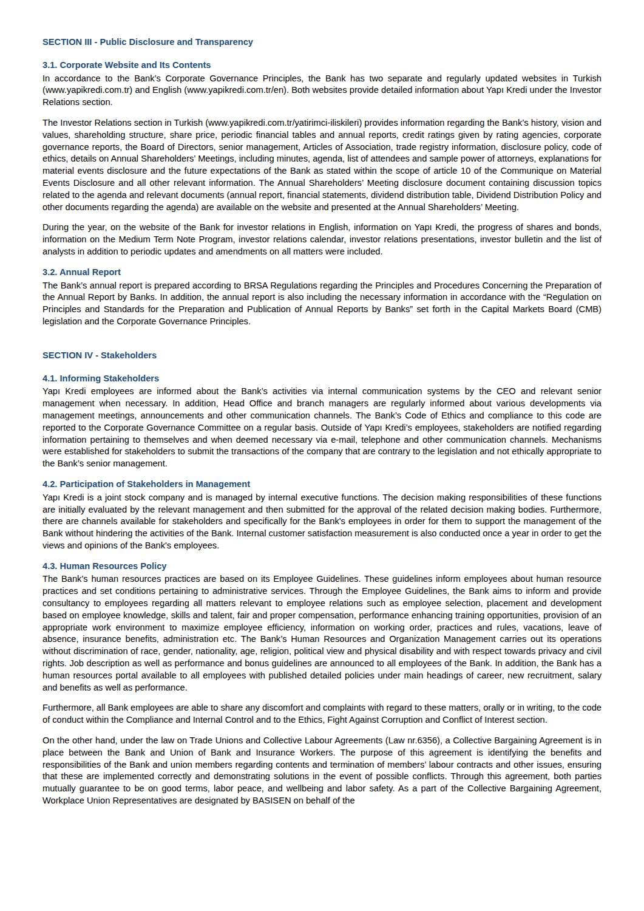SECTION III - Public Disclosure and Transparency
3.1. Corporate Website and Its Contents
In accordance to the Bank’s Corporate Governance Principles, the Bank has two separate and regularly updated websites in Turkish (www.yapikredi.com.tr) and English (www.yapikredi.com.tr/en). Both websites provide detailed information about Yapı Kredi under the Investor Relations section.
The Investor Relations section in Turkish (www.yapikredi.com.tr/yatirimci-iliskileri) provides information regarding the Bank’s history, vision and values, shareholding structure, share price, periodic financial tables and annual reports, credit ratings given by rating agencies, corporate governance reports, the Board of Directors, senior management, Articles of Association, trade registry information, disclosure policy, code of ethics, details on Annual Shareholders’ Meetings, including minutes, agenda, list of attendees and sample power of attorneys, explanations for material events disclosure and the future expectations of the Bank as stated within the scope of article 10 of the Communique on Material Events Disclosure and all other relevant information. The Annual Shareholders’ Meeting disclosure document containing discussion topics related to the agenda and relevant documents (annual report, financial statements, dividend distribution table, Dividend Distribution Policy and other documents regarding the agenda) are available on the website and presented at the Annual Shareholders’ Meeting.
During the year, on the website of the Bank for investor relations in English, information on Yapı Kredi, the progress of shares and bonds, information on the Medium Term Note Program, investor relations calendar, investor relations presentations, investor bulletin and the list of analysts in addition to periodic updates and amendments on all matters were included.
3.2. Annual Report
The Bank’s annual report is prepared according to BRSA Regulations regarding the Principles and Procedures Concerning the Preparation of the Annual Report by Banks. In addition, the annual report is also including the necessary information in accordance with the “Regulation on Principles and Standards for the Preparation and Publication of Annual Reports by Banks” set forth in the Capital Markets Board (CMB) legislation and the Corporate Governance Principles.
SECTION IV - Stakeholders
4.1. Informing Stakeholders
Yapı Kredi employees are informed about the Bank’s activities via internal communication systems by the CEO and relevant senior management when necessary. In addition, Head Office and branch managers are regularly informed about various developments via management meetings, announcements and other communication channels. The Bank’s Code of Ethics and compliance to this code are reported to the Corporate Governance Committee on a regular basis. Outside of Yapı Kredi’s employees, stakeholders are notified regarding information pertaining to themselves and when deemed necessary via e-mail, telephone and other communication channels. Mechanisms were established for stakeholders to submit the transactions of the company that are contrary to the legislation and not ethically appropriate to the Bank’s senior management.
4.2. Participation of Stakeholders in Management
Yapı Kredi is a joint stock company and is managed by internal executive functions. The decision making responsibilities of these functions are initially evaluated by the relevant management and then submitted for the approval of the related decision making bodies. Furthermore, there are channels available for stakeholders and specifically for the Bank's employees in order for them to support the management of the Bank without hindering the activities of the Bank. Internal customer satisfaction measurement is also conducted once a year in order to get the views and opinions of the Bank's employees.
4.3. Human Resources Policy
The Bank’s human resources practices are based on its Employee Guidelines. These guidelines inform employees about human resource practices and set conditions pertaining to administrative services. Through the Employee Guidelines, the Bank aims to inform and provide consultancy to employees regarding all matters relevant to employee relations such as employee selection, placement and development based on employee knowledge, skills and talent, fair and proper compensation, performance enhancing training opportunities, provision of an appropriate work environment to maximize employee efficiency, information on working order, practices and rules, vacations, leave of absence, insurance benefits, administration etc. The Bank’s Human Resources and Organization Management carries out its operations without discrimination of race, gender, nationality, age, religion, political view and physical disability and with respect towards privacy and civil rights. Job description as well as performance and bonus guidelines are announced to all employees of the Bank. In addition, the Bank has a human resources portal available to all employees with published detailed policies under main headings of career, new recruitment, salary and benefits as well as performance.
Furthermore, all Bank employees are able to share any discomfort and complaints with regard to these matters, orally or in writing, to the code of conduct within the Compliance and Internal Control and to the Ethics, Fight Against Corruption and Conflict of Interest section.
On the other hand, under the law on Trade Unions and Collective Labour Agreements (Law nr.6356), a Collective Bargaining Agreement is in place between the Bank and Union of Bank and Insurance Workers. The purpose of this agreement is identifying the benefits and responsibilities of the Bank and union members regarding contents and termination of members’ labour contracts and other issues, ensuring that these are implemented correctly and demonstrating solutions in the event of possible conflicts. Through this agreement, both parties mutually guarantee to be on good terms, labor peace, and wellbeing and labor safety. As a part of the Collective Bargaining Agreement, Workplace Union Representatives are designated by BASISEN on behalf of the